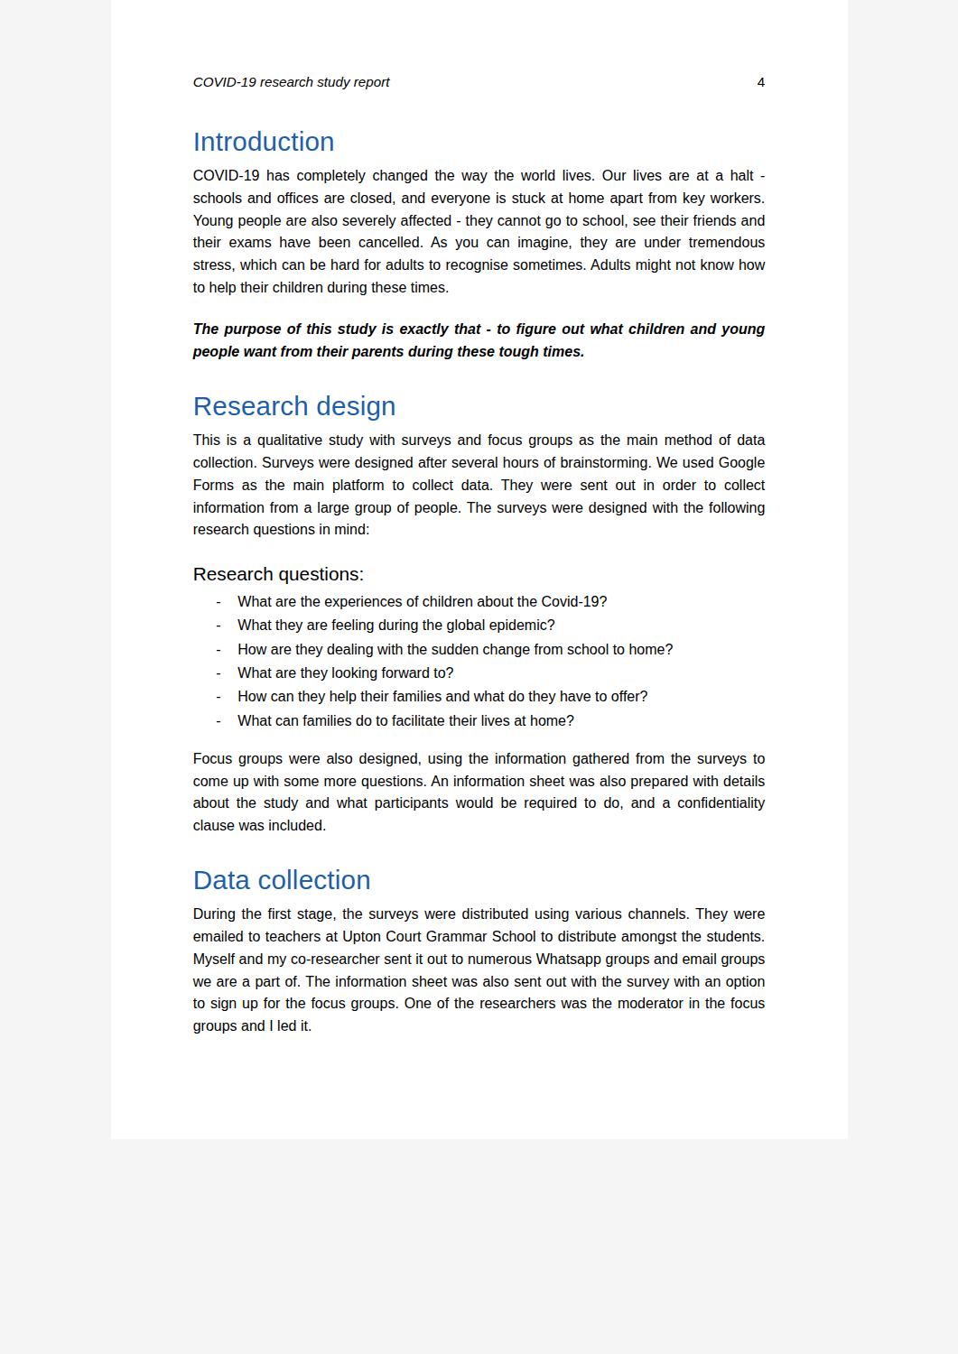COVID-19 research study report 4
Introduction
COVID-19 has completely changed the way the world lives. Our lives are at a halt - schools and offices are closed, and everyone is stuck at home apart from key workers. Young people are also severely affected - they cannot go to school, see their friends and their exams have been cancelled. As you can imagine, they are under tremendous stress, which can be hard for adults to recognise sometimes. Adults might not know how to help their children during these times.
The purpose of this study is exactly that - to figure out what children and young people want from their parents during these tough times.
Research design
This is a qualitative study with surveys and focus groups as the main method of data collection. Surveys were designed after several hours of brainstorming. We used Google Forms as the main platform to collect data. They were sent out in order to collect information from a large group of people. The surveys were designed with the following research questions in mind:
Research questions:
What are the experiences of children about the Covid-19?
What they are feeling during the global epidemic?
How are they dealing with the sudden change from school to home?
What are they looking forward to?
How can they help their families and what do they have to offer?
What can families do to facilitate their lives at home?
Focus groups were also designed, using the information gathered from the surveys to come up with some more questions. An information sheet was also prepared with details about the study and what participants would be required to do, and a confidentiality clause was included.
Data collection
During the first stage, the surveys were distributed using various channels. They were emailed to teachers at Upton Court Grammar School to distribute amongst the students. Myself and my co-researcher sent it out to numerous Whatsapp groups and email groups we are a part of. The information sheet was also sent out with the survey with an option to sign up for the focus groups. One of the researchers was the moderator in the focus groups and I led it.